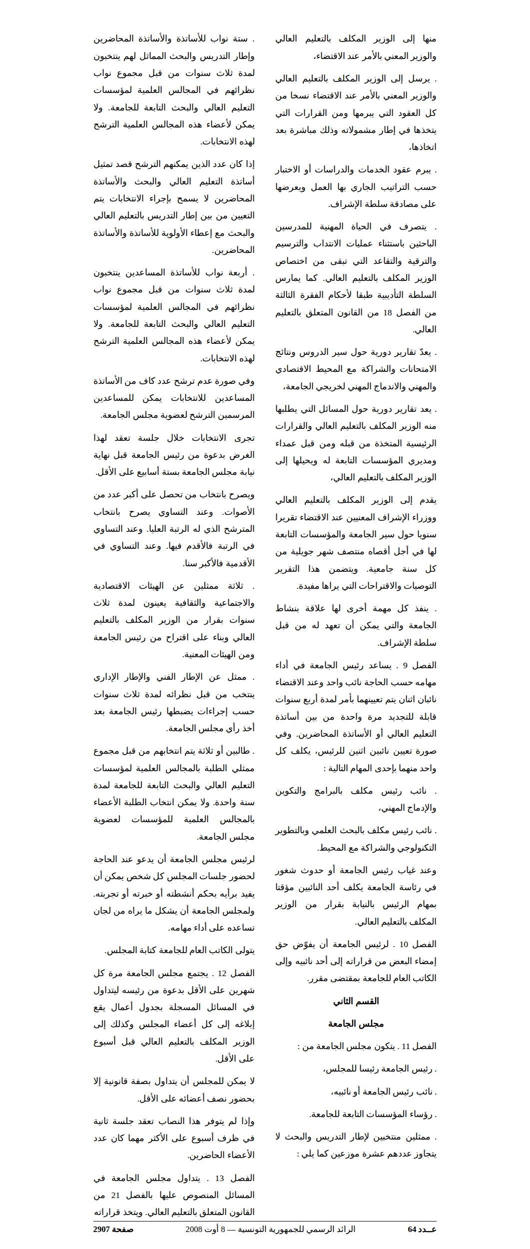منها إلى الوزير المكلف بالتعليم العالي والوزير المعني بالأمر عند الاقتضاء،
. يرسل إلى الوزير المكلف بالتعليم العالي والوزير المعني بالأمر عند الاقتضاء نسخا من كل العقود التي يبرمها ومن القرارات التي يتخذها في إطار مشمولاته وذلك مباشرة بعد اتخاذها،
. يبرم عقود الخدمات والدراسات أو الاختبار حسب التراتيب الجاري بها العمل ويعرضها على مصادقة سلطة الإشراف.
. يتصرف في الحياة المهنية للمدرسين الباحثين باستثناء عمليات الانتداب والترسيم والترقية والتقاعد التي تبقى من اختصاص الوزير المكلف بالتعليم العالي. كما يمارس السلطة التأديبية طبقا لأحكام الفقرة الثالثة من الفصل 18 من القانون المتعلق بالتعليم العالي.
. يعدّ تقارير دورية حول سير الدروس ونتائج الامتحانات والشراكة مع المحيط الاقتصادي والمهني والاندماج المهني لخريجي الجامعة،
. يعد تقارير دورية حول المسائل التي يطلبها منه الوزير المكلف بالتعليم العالي والقرارات الرئيسية المتخذة من قبله ومن قبل عمداء ومديري المؤسسات التابعة له ويحيلها إلى الوزير المكلف بالتعليم العالي،
يقدم إلى الوزير المكلف بالتعليم العالي ووزراء الإشراف المعنيين عند الاقتضاء تقريرا سنويا حول سير الجامعة والمؤسسات التابعة لها في أجل أقصاه منتصف شهر جويلية من كل سنة جامعية. ويتضمن هذا التقرير التوصيات والاقتراحات التي يراها مفيدة.
. ينفذ كل مهمة أخرى لها علاقة بنشاط الجامعة والتي يمكن أن تعهد له من قبل سلطة الإشراف.
الفصل 9 . يساعد رئيس الجامعة في أداء مهامه حسب الحاجة نائب واحد وعند الاقتضاء نائبان اثنان يتم تعيينهما بأمر لمدة أربع سنوات قابلة للتجديد مرة واحدة من بين أساتذة التعليم العالي أو الأساتذة المحاضرين. وفي صورة تعيين نائبين اثنين للرئيس، يكلف كل واحد منهما بإحدى المهام التالية :
. نائب رئيس مكلف بالبرامج والتكوين والإدماج المهني،
. نائب رئيس مكلف بالبحث العلمي وبالتطوير التكنولوجي والشراكة مع المحيط.
وعند غياب رئيس الجامعة أو حدوث شغور في رئاسة الجامعة يكلف أحد النائبين مؤقتا بمهام الرئيس بالنيابة بقرار من الوزير المكلف بالتعليم العالي.
الفصل 10 . لرئيس الجامعة أن يفوّض حق إمضاء البعض من قراراته إلى أحد نائبيه وإلى الكاتب العام للجامعة بمقتضى مقرر.
القسم الثاني
مجلس الجامعة
الفصل 11 . يتكون مجلس الجامعة من :
. رئيس الجامعة رئيسا للمجلس،
. نائب رئيس الجامعة أو نائبيه،
. رؤساء المؤسسات التابعة للجامعة.
. ممثلين منتخبين لإطار التدريس والبحث لا يتجاوز عددهم عشرة موزعين كما يلي :
. ستة نواب للأساتذة والأساتذة المحاضرين وإطار التدريس والبحث المماثل لهم ينتخبون لمدة ثلاث سنوات من قبل مجموع نواب نظرائهم في المجالس العلمية لمؤسسات التعليم العالي والبحث التابعة للجامعة. ولا يمكن لأعضاء هذه المجالس العلمية الترشح لهذه الانتخابات.
إذا كان عدد الذين يمكنهم الترشح قصد تمثيل أساتذة التعليم العالي والبحث والأساتذة المحاضرين لا يسمح بإجراء الانتخابات يتم التعيين من بين إطار التدريس بالتعليم العالي والبحث مع إعطاء الأولوية للأساتذة والأساتذة المحاضرين.
. أربعة نواب للأساتذة المساعدين ينتخبون لمدة ثلاث سنوات من قبل مجموع نواب نظرائهم في المجالس العلمية لمؤسسات التعليم العالي والبحث التابعة للجامعة. ولا يمكن لأعضاء هذه المجالس العلمية الترشح لهذه الانتخابات.
وفي صورة عدم ترشح عدد كاف من الأساتذة المساعدين للانتخابات يمكن للمساعدين المرسمين الترشح لعضوية مجلس الجامعة.
تجرى الانتخابات خلال جلسة تعقد لهذا الغرض بدعوة من رئيس الجامعة قبل نهاية نيابة مجلس الجامعة بستة أسابيع على الأقل.
ويصرح بانتخاب من تحصل على أكبر عدد من الأصوات. وعند التساوي يصرح بانتخاب المترشح الذي له الرتبة العليا. وعند التساوي في الرتبة فالأقدم فيها. وعند التساوي في الأقدمية فالأكبر سنا.
. ثلاثة ممثلين عن الهيئات الاقتصادية والاجتماعية والثقافية يعينون لمدة ثلاث سنوات بقرار من الوزير المكلف بالتعليم العالي وبناء على اقتراح من رئيس الجامعة ومن الهيئات المعنية.
. ممثل عن الإطار الفني والإطار الإداري ينتخب من قبل نظرائه لمدة ثلاث سنوات حسب إجراءات يضبطها رئيس الجامعة بعد أخذ رأي مجلس الجامعة.
. طالبين أو ثلاثة يتم انتخابهم من قبل مجموع ممثلي الطلبة بالمجالس العلمية لمؤسسات التعليم العالي والبحث التابعة للجامعة لمدة سنة واحدة. ولا يمكن انتخاب الطلبة الأعضاء بالمجالس العلمية للمؤسسات لعضوية مجلس الجامعة.
لرئيس مجلس الجامعة أن يدعو عند الحاجة لحضور جلسات المجلس كل شخص يمكن أن يفيد برأيه بحكم أنشطته أو خبرته أو تجربته. ولمجلس الجامعة أن يشكل ما يراه من لجان تساعده على أداء مهامه.
يتولى الكاتب العام للجامعة كتابة المجلس.
الفصل 12 . يجتمع مجلس الجامعة مرة كل شهرين على الأقل بدعوة من رئيسه ليتداول في المسائل المسجلة بجدول أعمال يقع إبلاغه إلى كل أعضاء المجلس وكذلك إلى الوزير المكلف بالتعليم العالي قبل أسبوع على الأقل.
لا يمكن للمجلس أن يتداول بصفة قانونية إلا بحضور نصف أعضائه على الأقل.
وإذا لم يتوفر هذا النصاب تعقد جلسة ثانية في ظرف أسبوع على الأكثر مهما كان عدد الأعضاء الحاضرين.
الفصل 13 . يتداول مجلس الجامعة في المسائل المنصوص عليها بالفصل 21 من القانون المتعلق بالتعليم العالي. ويتخذ قراراته
عــدد 64
الرائد الرسمي للجمهورية التونسية — 8 أوت 2008
صفحة 2907